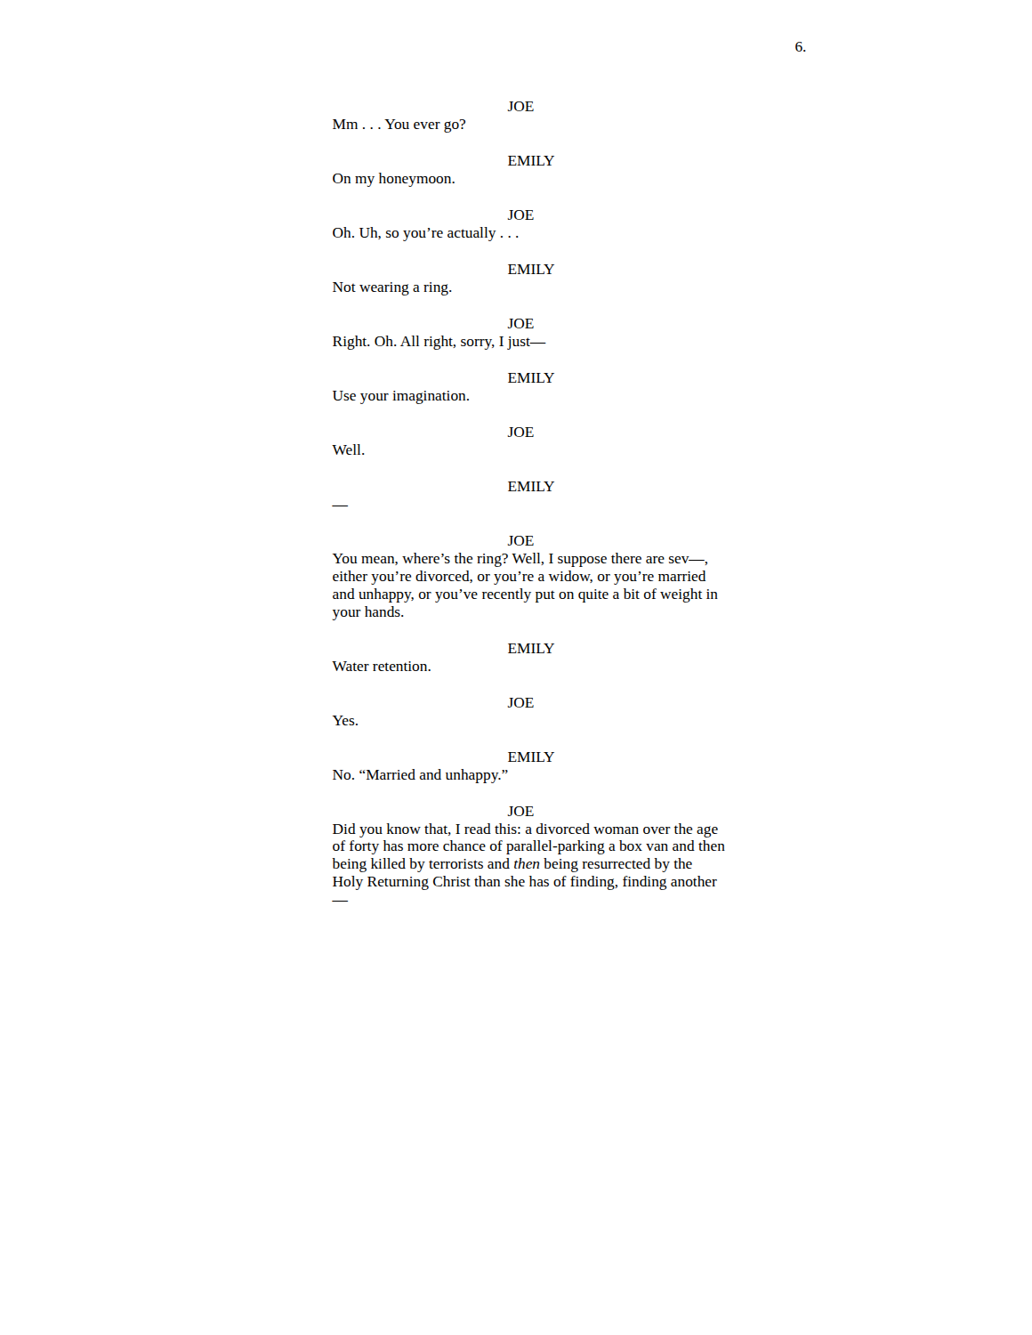6.
Joe
Mm . . . You ever go?
Emily
On my honeymoon.
Joe
Oh. Uh, so you’re actually . . .
Emily
Not wearing a ring.
Joe
Right. Oh. All right, sorry, I just—
Emily
Use your imagination.
Joe
Well.
Emily
—
Joe
You mean, where’s the ring? Well, I suppose there are sev—, either you’re divorced, or you’re a widow, or you’re married and unhappy, or you’ve recently put on quite a bit of weight in your hands.
Emily
Water retention.
Joe
Yes.
Emily
No. “Married and unhappy.”
Joe
Did you know that, I read this: a divorced woman over the age of forty has more chance of parallel-parking a box van and then being killed by terrorists and then being resurrected by the Holy Returning Christ than she has of finding, finding another—